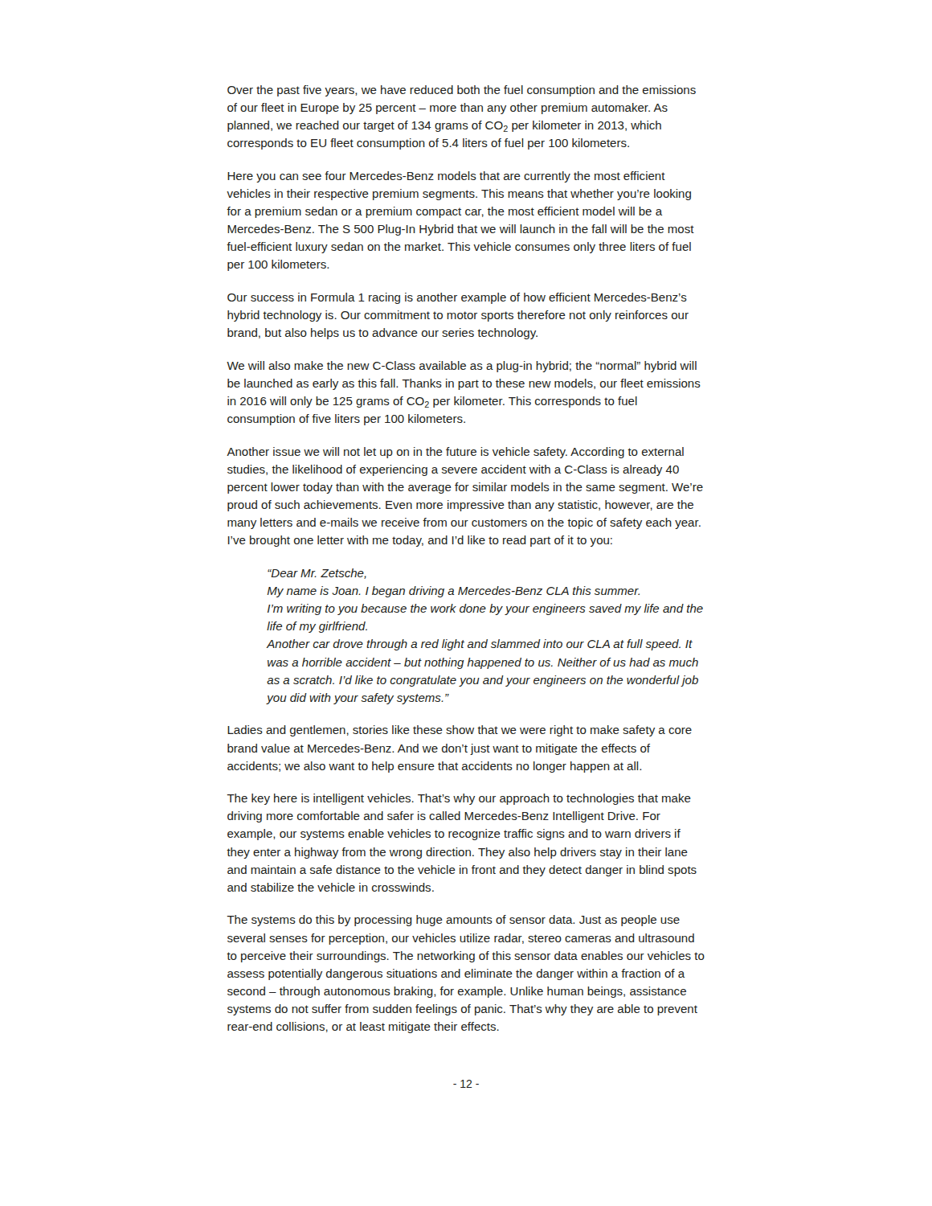Over the past five years, we have reduced both the fuel consumption and the emissions of our fleet in Europe by 25 percent – more than any other premium automaker. As planned, we reached our target of 134 grams of CO2 per kilometer in 2013, which corresponds to EU fleet consumption of 5.4 liters of fuel per 100 kilometers.
Here you can see four Mercedes-Benz models that are currently the most efficient vehicles in their respective premium segments. This means that whether you’re looking for a premium sedan or a premium compact car, the most efficient model will be a Mercedes-Benz. The S 500 Plug-In Hybrid that we will launch in the fall will be the most fuel-efficient luxury sedan on the market. This vehicle consumes only three liters of fuel per 100 kilometers.
Our success in Formula 1 racing is another example of how efficient Mercedes-Benz’s hybrid technology is. Our commitment to motor sports therefore not only reinforces our brand, but also helps us to advance our series technology.
We will also make the new C-Class available as a plug-in hybrid; the “normal” hybrid will be launched as early as this fall. Thanks in part to these new models, our fleet emissions in 2016 will only be 125 grams of CO2 per kilometer. This corresponds to fuel consumption of five liters per 100 kilometers.
Another issue we will not let up on in the future is vehicle safety. According to external studies, the likelihood of experiencing a severe accident with a C-Class is already 40 percent lower today than with the average for similar models in the same segment. We’re proud of such achievements. Even more impressive than any statistic, however, are the many letters and e-mails we receive from our customers on the topic of safety each year. I’ve brought one letter with me today, and I’d like to read part of it to you:
“Dear Mr. Zetsche,
My name is Joan. I began driving a Mercedes-Benz CLA this summer.
I’m writing to you because the work done by your engineers saved my life and the life of my girlfriend.
Another car drove through a red light and slammed into our CLA at full speed. It was a horrible accident – but nothing happened to us. Neither of us had as much as a scratch. I’d like to congratulate you and your engineers on the wonderful job you did with your safety systems.”
Ladies and gentlemen, stories like these show that we were right to make safety a core brand value at Mercedes-Benz. And we don’t just want to mitigate the effects of accidents; we also want to help ensure that accidents no longer happen at all.
The key here is intelligent vehicles. That’s why our approach to technologies that make driving more comfortable and safer is called Mercedes-Benz Intelligent Drive. For example, our systems enable vehicles to recognize traffic signs and to warn drivers if they enter a highway from the wrong direction. They also help drivers stay in their lane and maintain a safe distance to the vehicle in front and they detect danger in blind spots and stabilize the vehicle in crosswinds.
The systems do this by processing huge amounts of sensor data. Just as people use several senses for perception, our vehicles utilize radar, stereo cameras and ultrasound to perceive their surroundings. The networking of this sensor data enables our vehicles to assess potentially dangerous situations and eliminate the danger within a fraction of a second – through autonomous braking, for example. Unlike human beings, assistance systems do not suffer from sudden feelings of panic. That’s why they are able to prevent rear-end collisions, or at least mitigate their effects.
- 12 -